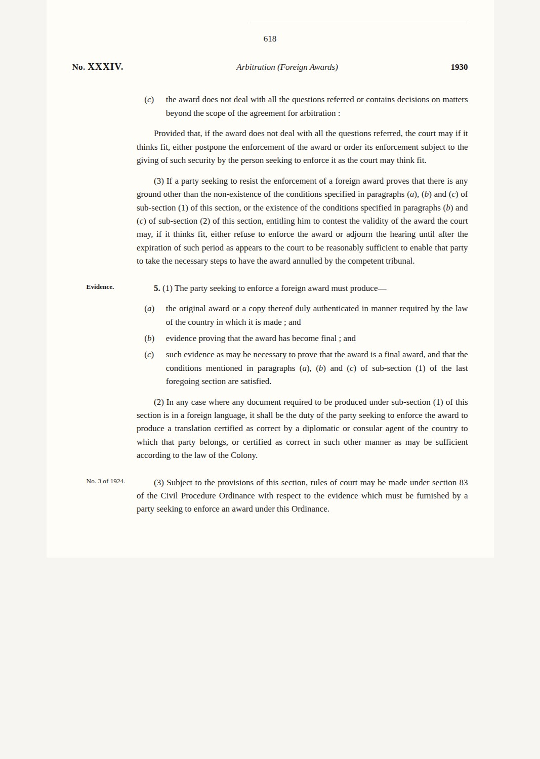618
No. XXXIV. Arbitration (Foreign Awards) 1930
(c) the award does not deal with all the questions referred or contains decisions on matters beyond the scope of the agreement for arbitration :
Provided that, if the award does not deal with all the questions referred, the court may if it thinks fit, either postpone the enforcement of the award or order its enforcement subject to the giving of such security by the person seeking to enforce it as the court may think fit.
(3) If a party seeking to resist the enforcement of a foreign award proves that there is any ground other than the non-existence of the conditions specified in paragraphs (a), (b) and (c) of sub-section (1) of this section, or the existence of the conditions specified in paragraphs (b) and (c) of sub-section (2) of this section, entitling him to contest the validity of the award the court may, if it thinks fit, either refuse to enforce the award or adjourn the hearing until after the expiration of such period as appears to the court to be reasonably sufficient to enable that party to take the necessary steps to have the award annulled by the competent tribunal.
Evidence.
5. (1) The party seeking to enforce a foreign award must produce—
(a) the original award or a copy thereof duly authenticated in manner required by the law of the country in which it is made ; and
(b) evidence proving that the award has become final ; and
(c) such evidence as may be necessary to prove that the award is a final award, and that the conditions mentioned in paragraphs (a), (b) and (c) of sub-section (1) of the last foregoing section are satisfied.
(2) In any case where any document required to be produced under sub-section (1) of this section is in a foreign language, it shall be the duty of the party seeking to enforce the award to produce a translation certified as correct by a diplomatic or consular agent of the country to which that party belongs, or certified as correct in such other manner as may be sufficient according to the law of the Colony.
No. 3 of 1924.
(3) Subject to the provisions of this section, rules of court may be made under section 83 of the Civil Procedure Ordinance with respect to the evidence which must be furnished by a party seeking to enforce an award under this Ordinance.